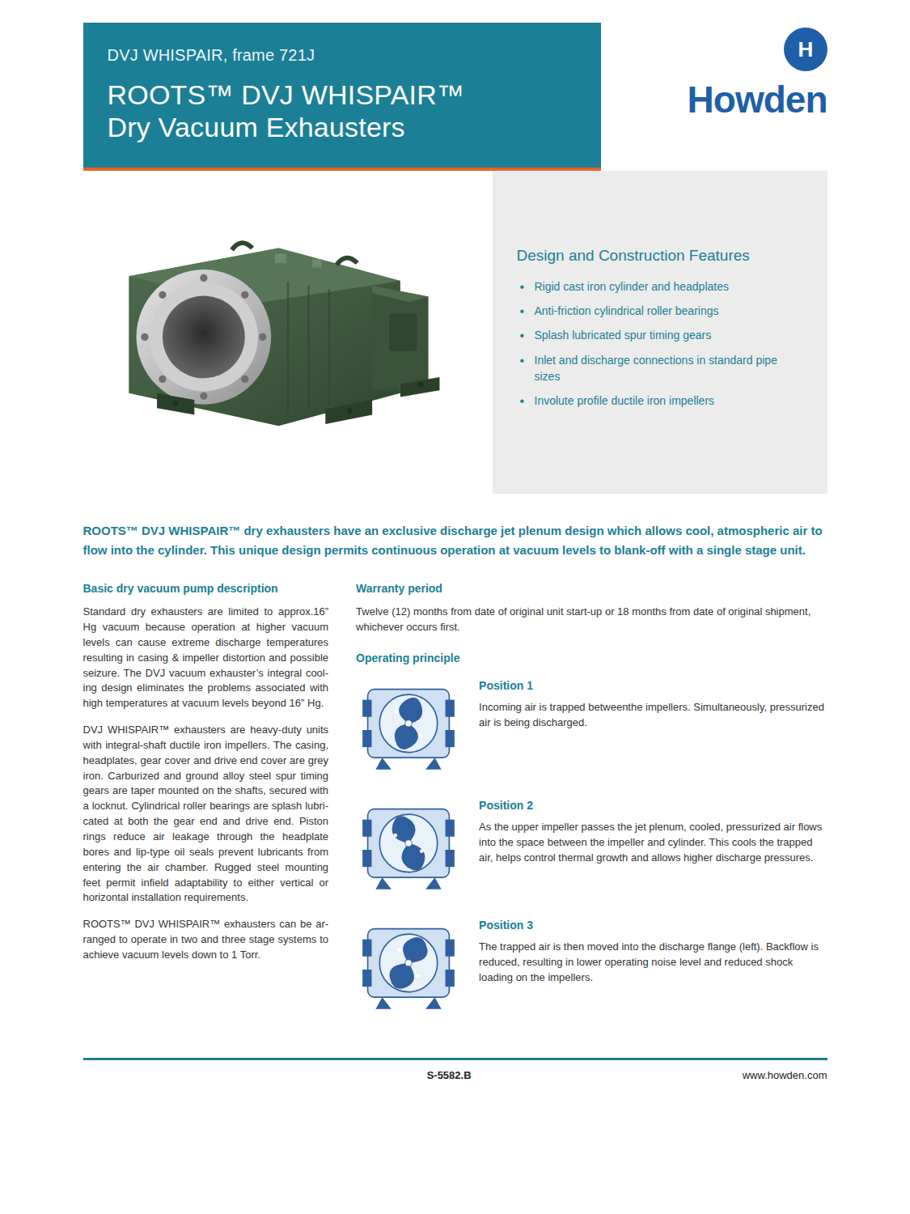DVJ WHISPAIR, frame 721J
ROOTS™ DVJ WHISPAIR™
Dry Vacuum Exhausters
H Howden
Design and Construction Features
Rigid cast iron cylinder and headplates
Anti-friction cylindrical roller bearings
Splash lubricated spur timing gears
Inlet and discharge connections in standard pipe sizes
Involute profile ductile iron impellers
ROOTS™ DVJ WHISPAIR™ dry exhausters have an exclusive discharge jet plenum design which allows cool, atmospheric air to flow into the cylinder. This unique design permits continuous operation at vacuum levels to blank-off with a single stage unit.
Basic dry vacuum pump description
Standard dry exhausters are limited to approx.16” Hg vacuum because operation at higher vacuum levels can cause extreme discharge temperatures resulting in casing & impeller distortion and possible seizure. The DVJ vacuum exhauster’s integral cooling design eliminates the problems associated with high temperatures at vacuum levels beyond 16” Hg.
DVJ WHISPAIR™ exhausters are heavy-duty units with integral-shaft ductile iron impellers. The casing, headplates, gear cover and drive end cover are grey iron. Carburized and ground alloy steel spur timing gears are taper mounted on the shafts, secured with a locknut. Cylindrical roller bearings are splash lubricated at both the gear end and drive end. Piston rings reduce air leakage through the headplate bores and lip-type oil seals prevent lubricants from entering the air chamber. Rugged steel mounting feet permit infield adaptability to either vertical or horizontal installation requirements.
ROOTS™ DVJ WHISPAIR™ exhausters can be arranged to operate in two and three stage systems to achieve vacuum levels down to 1 Torr.
Warranty period
Twelve (12) months from date of original unit start-up or 18 months from date of original shipment, whichever occurs first.
Operating principle
Position 1
Incoming air is trapped betweenthe impellers. Simultaneously, pressurized air is being discharged.
Position 2
As the upper impeller passes the jet plenum, cooled, pressurized air flows into the space between the impeller and cylinder. This cools the trapped air, helps control thermal growth and allows higher discharge pressures.
Position 3
The trapped air is then moved into the discharge flange (left). Backflow is reduced, resulting in lower operating noise level and reduced shock loading on the impellers.
S-5582.B www.howden.com